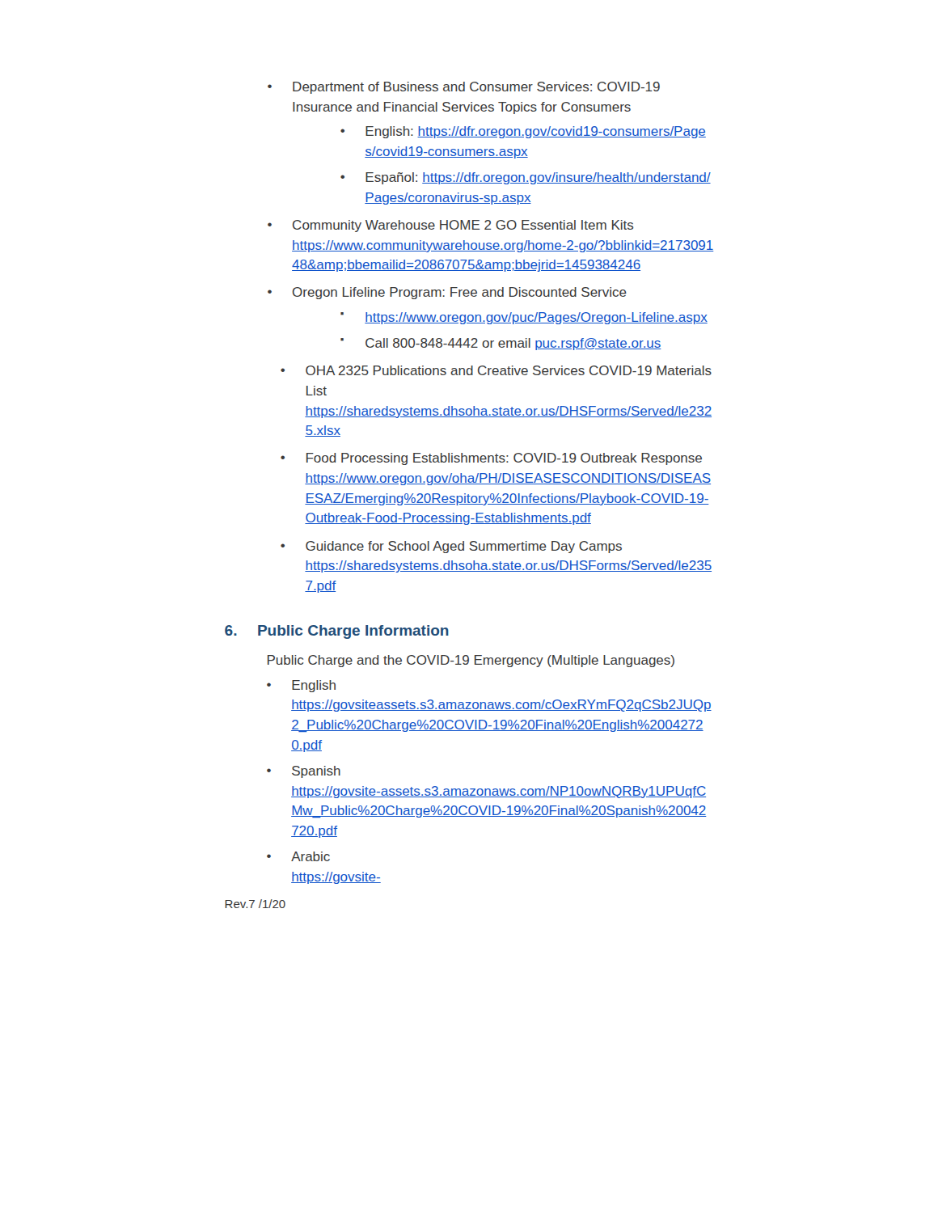Department of Business and Consumer Services: COVID-19 Insurance and Financial Services Topics for Consumers
English: https://dfr.oregon.gov/covid19-consumers/Pages/covid19-consumers.aspx
Español: https://dfr.oregon.gov/insure/health/understand/Pages/coronavirus-sp.aspx
Community Warehouse HOME 2 GO Essential Item Kits
https://www.communitywarehouse.org/home-2-go/?bblinkid=217309148&amp;bbemailid=20867075&amp;bbejrid=1459384246
Oregon Lifeline Program: Free and Discounted Service
https://www.oregon.gov/puc/Pages/Oregon-Lifeline.aspx
Call 800-848-4442 or email puc.rspf@state.or.us
OHA 2325 Publications and Creative Services COVID-19 Materials List
https://sharedsystems.dhsoha.state.or.us/DHSForms/Served/le2325.xlsx
Food Processing Establishments: COVID-19 Outbreak Response
https://www.oregon.gov/oha/PH/DISEASESCONDITIONS/DISEASESAZ/Emerging%20Respitory%20Infections/Playbook-COVID-19-Outbreak-Food-Processing-Establishments.pdf
Guidance for School Aged Summertime Day Camps
https://sharedsystems.dhsoha.state.or.us/DHSForms/Served/le2357.pdf
6. Public Charge Information
Public Charge and the COVID-19 Emergency (Multiple Languages)
English
https://govsiteassets.s3.amazonaws.com/cOexRYmFQ2qCSb2JUQp2_Public%20Charge%20COVID-19%20Final%20English%20042720.pdf
Spanish
https://govsite-assets.s3.amazonaws.com/NP10owNQRBy1UPUqfCMw_Public%20Charge%20COVID-19%20Final%20Spanish%20042720.pdf
Arabic
https://govsite-
Rev.7 /1/20